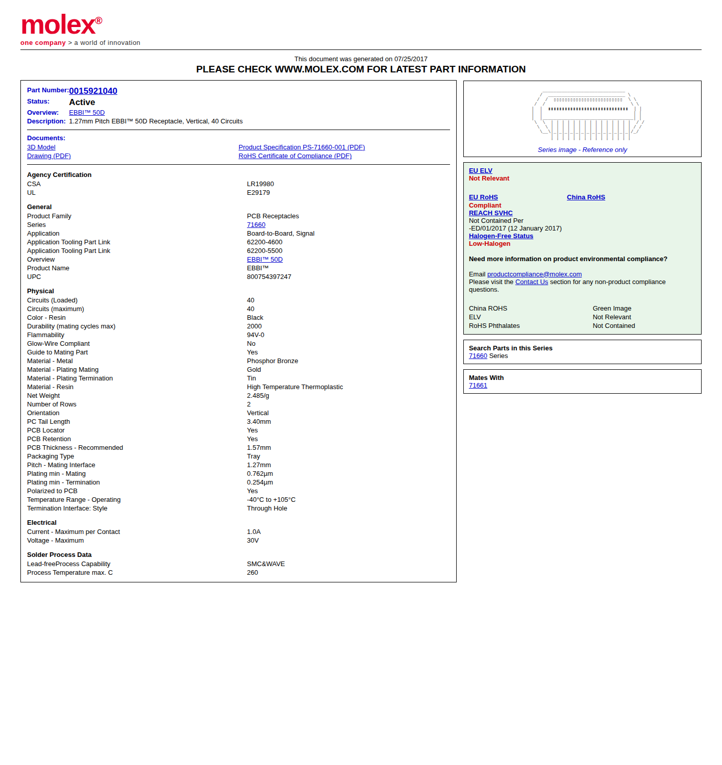molex®
one company > a world of innovation
This document was generated on 07/25/2017
PLEASE CHECK WWW.MOLEX.COM FOR LATEST PART INFORMATION
| / Part Number: / 0015921040 / / Status: / Active / / Overview: / EBBI™ 50D / / Description: / 1.27mm Pitch EBBI™ 50D Receptacle, Vertical, 40 Circuits / Documents: / 3D Model / Product Specification PS-71660-001 (PDF) / / Drawing (PDF) / RoHS Certificate of Compliance (PDF) / Agency Certification / CSA / LR19980 / / UL / E29179 / General / Product Family / PCB Receptacles / / Series / 71660 / / Application / Board-to-Board, Signal / / Application Tooling Part Link / 62200-4600 / / Application Tooling Part Link / 62200-5500 / / Overview / EBBI™ 50D / / Product Name / EBBI™ / / UPC / 800754397247 / Physical / Circuits (Loaded) / 40 / / Circuits (maximum) / 40 / / Color - Resin / Black / / Durability (mating cycles max) / 2000 / / Flammability / 94V-0 / / Glow-Wire Compliant / No / / Guide to Mating Part / Yes / / Material - Metal / Phosphor Bronze / / Material - Plating Mating / Gold / / Material - Plating Termination / Tin / / Material - Resin / High Temperature Thermoplastic / / Net Weight / 2.485/g / / Number of Rows / 2 / / Orientation / Vertical / / PC Tail Length / 3.40mm / / PCB Locator / Yes / / PCB Retention / Yes / / PCB Thickness - Recommended / 1.57mm / / Packaging Type / Tray / / Pitch - Mating Interface / 1.27mm / / Plating min - Mating / 0.762µm / / Plating min - Termination / 0.254µm / / Polarized to PCB / Yes / / Temperature Range - Operating / -40°C to +105°C / / Termination Interface: Style / Through Hole / Electrical / Current - Maximum per Contact / 1.0A / / Voltage - Maximum / 30V / Solder Process Data / Lead-freeProcess Capability / SMC&WAVE / / Process Temperature max. C / 260 / | | ______________________________ / ____________________________ \ / / ▯▯▯▯▯▯▯▯▯▯▯▯▯▯▯▯▯▯▯▯▯▯▯▯▯ \ \ / / \ \ / / ▮▮▮▮▮▮▮▮▮▮▮▮▮▮▮▮▮▮▮▮▮▮▮▮▮▮▮▮▮ / / / / / / / /_________________________________/ / \ \ / / / / / / / / / / / / / / / / / \ \ / / / / / / / / / / / / / / / / / \__\/_/_/_/_/_/_/_/_/_/_/_/_/_/_//_/ / / / / / / / / / / / / / / / ' ' ' ' ' ' ' ' ' ' ' ' ' ' ' Series image - Reference only EU ELV Not Relevant / EU RoHS / China RoHS / Compliant REACH SVHC Not Contained Per -ED/01/2017 (12 January 2017) Halogen-Free Status Low-Halogen Need more information on product environmental compliance? Email productcompliance@molex.com Please visit the Contact Us section for any non-product compliance questions. / China ROHS / Green Image / / ELV / Not Relevant / / RoHS Phthalates / Not Contained / Search Parts in this Series 71660 Series Mates With 71661 |